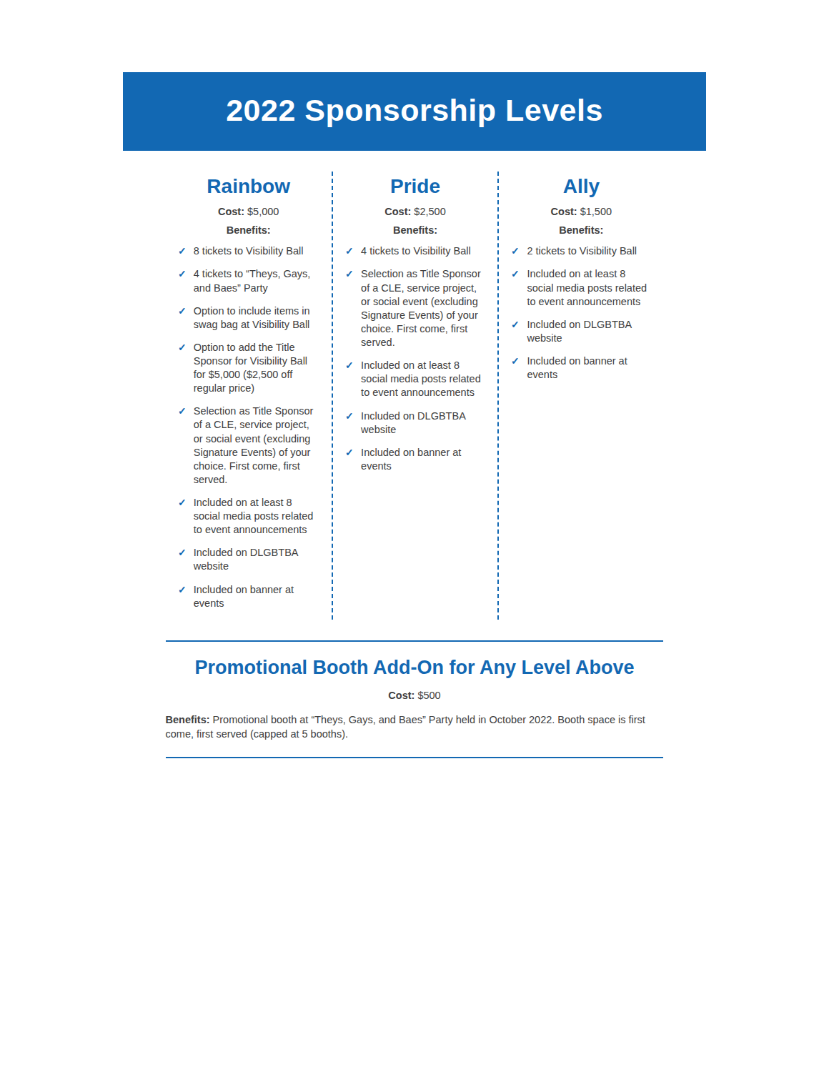2022 Sponsorship Levels
Rainbow
Cost: $5,000
Benefits:
8 tickets to Visibility Ball
4 tickets to “Theys, Gays, and Baes” Party
Option to include items in swag bag at Visibility Ball
Option to add the Title Sponsor for Visibility Ball for $5,000 ($2,500 off regular price)
Selection as Title Sponsor of a CLE, service project, or social event (excluding Signature Events) of your choice. First come, first served.
Included on at least 8 social media posts related to event announcements
Included on DLGBTBA website
Included on banner at events
Pride
Cost: $2,500
Benefits:
4 tickets to Visibility Ball
Selection as Title Sponsor of a CLE, service project, or social event (excluding Signature Events) of your choice. First come, first served.
Included on at least 8 social media posts related to event announcements
Included on DLGBTBA website
Included on banner at events
Ally
Cost: $1,500
Benefits:
2 tickets to Visibility Ball
Included on at least 8 social media posts related to event announcements
Included on DLGBTBA website
Included on banner at events
Promotional Booth Add-On for Any Level Above
Cost: $500
Benefits: Promotional booth at “Theys, Gays, and Baes” Party held in October 2022. Booth space is first come, first served (capped at 5 booths).